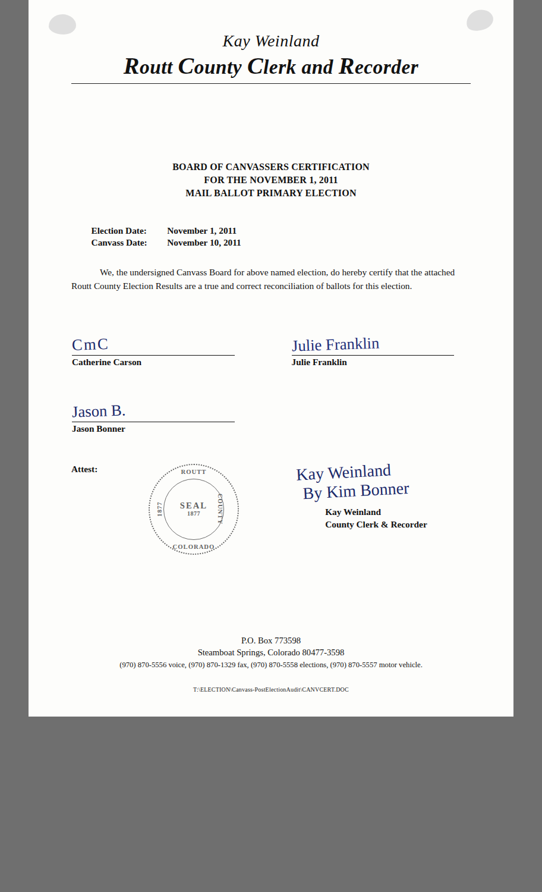Kay Weinland
Routt County Clerk and Recorder
BOARD OF CANVASSERS CERTIFICATION
FOR THE NOVEMBER 1, 2011
MAIL BALLOT PRIMARY ELECTION
| Election Date: | November 1, 2011 |
| Canvass Date: | November 10, 2011 |
We, the undersigned Canvass Board for above named election, do hereby certify that the attached Routt County Election Results are a true and correct reconciliation of ballots for this election.
| C m C Catherine Carson | Julie Franklin Julie Franklin |
| Jason B. Jason Bonner | |
Attest:
ROUTT COUNTY COLORADO 1877
SEAL1877
Kay Weinland
By Kim Bonner
Kay Weinland
County Clerk & Recorder
P.O. Box 773598
Steamboat Springs, Colorado 80477-3598
(970) 870-5556 voice, (970) 870-1329 fax, (970) 870-5558 elections, (970) 870-5557 motor vehicle.
T:\ELECTION\Canvass-PostElectionAudit\CANVCERT.DOC